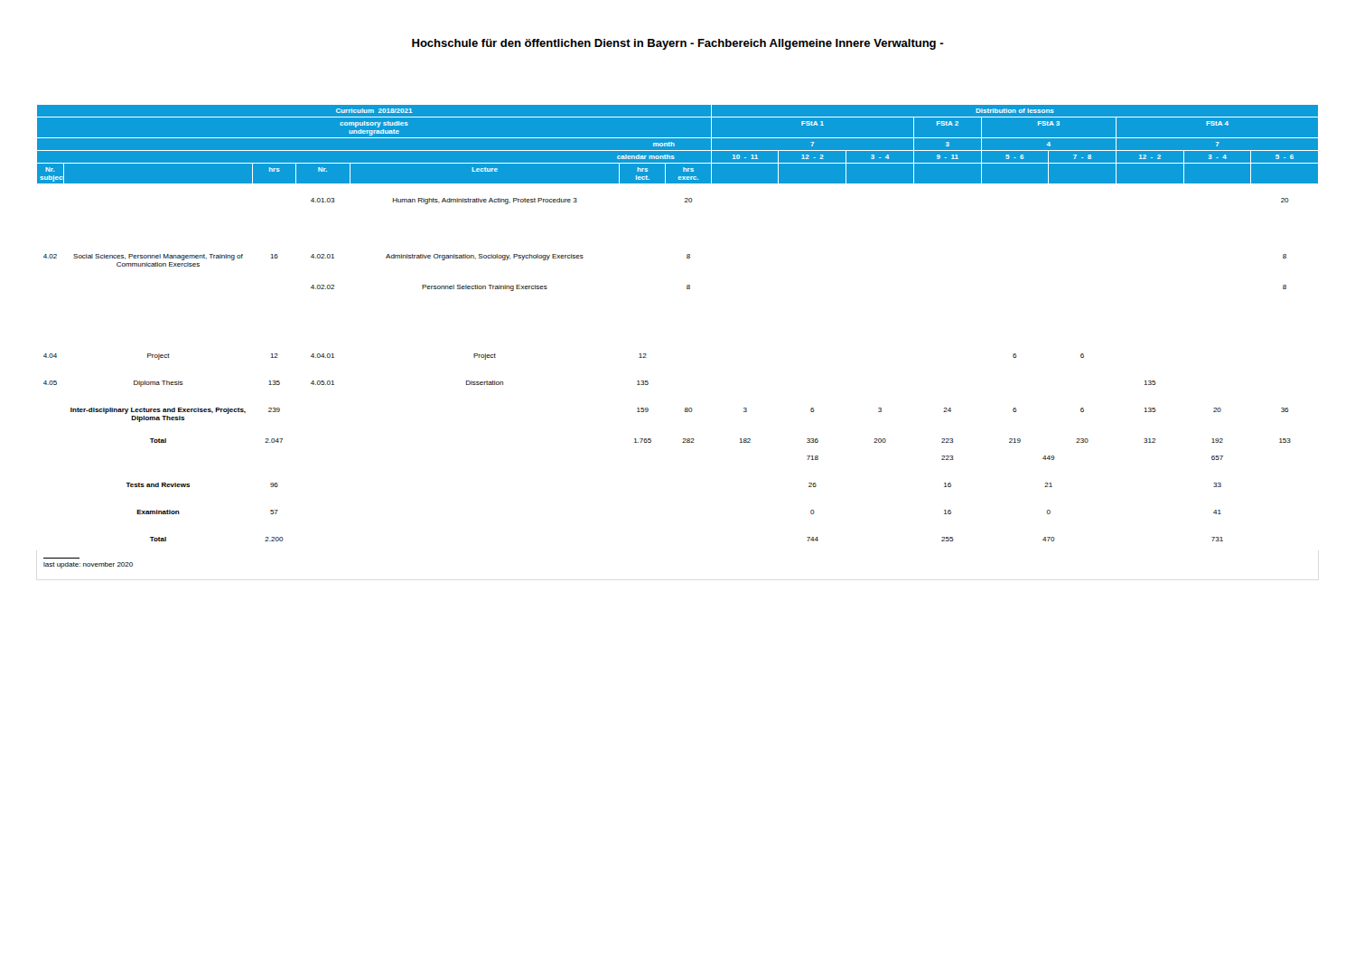Hochschule für den öffentlichen Dienst in Bayern - Fachbereich Allgemeine Innere Verwaltung -
| Curriculum 2018/2021 | Distribution of lessons |
| --- | --- |
| compulsory studies undergraduate | FStA 1 | FStA 2 | FStA 3 | FStA 4 |
| month | 7 | 3 | 4 | 7 |
| calendar months | 10 - 11 | 12 - 2 | 3 - 4 | 9 - 11 | 5 - 6 | 7 - 8 | 12 - 2 | 3 - 4 | 5 - 6 |
| Nr. subject | | hrs | Nr. | Lecture | hrs lect. | hrs exerc. | | | | | | | | | |
| | | | 4.01.03 | Human Rights, Administrative Acting, Protest Procedure 3 | | 20 | | | | | | | | | 20 |
| 4.02 | Social Sciences, Personnel Management, Training of Communication Exercises | 16 | 4.02.01 | Administrative Organisation, Sociology, Psychology Exercises | | 8 | | | | | | | | | 8 |
| | | | 4.02.02 | Personnel Selection Training Exercises | | 8 | | | | | | | | | 8 |
| 4.04 | Project | 12 | 4.04.01 | Project | 12 | | | | | | 6 | 6 | | | |
| 4.05 | Diploma Thesis | 135 | 4.05.01 | Dissertation | 135 | | | | | | | | 135 | | |
| | Inter-disciplinary Lectures and Exercises, Projects, Diploma Thesis | 239 | | | 159 | 80 | 3 | 6 | 3 | 24 | 6 | 6 | 135 | 20 | 36 |
| | Total | 2.047 | | | 1.765 | 282 | 182 | 336 | 200 | 223 | 219 | 230 | 312 | 192 | 153 |
| | | | | | | | 718 | 223 | 449 | 657 |
| | Tests and Reviews | 96 | | | | | 26 | 16 | 21 | 33 |
| | Examination | 57 | | | | | 0 | 16 | 0 | 41 |
| | Total | 2.200 | | | | | 744 | 255 | 470 | 731 |
| last update: november 2020 |